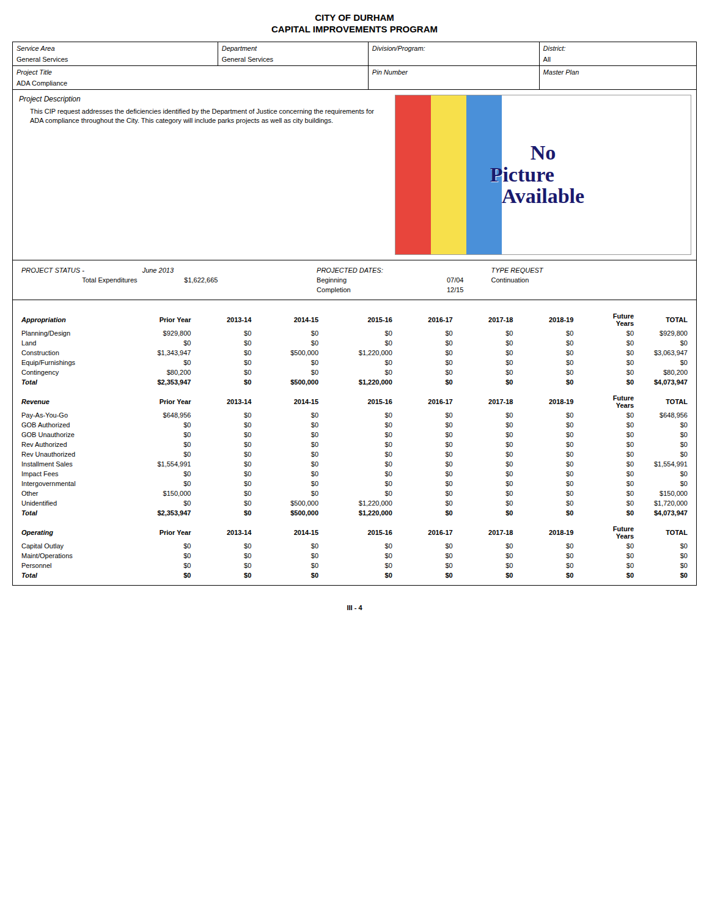CITY OF DURHAM
CAPITAL IMPROVEMENTS PROGRAM
| Service Area General Services | Department General Services | Division/Program: | District: All |
| Project Title ADA Compliance | Pin Number | Master Plan |
| / Project Description This CIP request addresses the deficiencies identified by the Department of Justice concerning the requirements for ADA compliance throughout the City. This category will include parks projects as well as city buildings. / No Picture ★★★ Available / |
| / PROJECT STATUS - / June 2013 / / PROJECTED DATES: / / TYPE REQUEST / / / Total Expenditures / $1,622,665 / / Beginning / 07/04 / Continuation / / / / / / Completion / 12/15 / / / |
| / Appropriation / Prior Year / 2013-14 / 2014-15 / 2015-16 / 2016-17 / 2017-18 / 2018-19 / Future Years / TOTAL / / --- / --- / --- / --- / --- / --- / --- / --- / --- / --- / / Planning/Design / $929,800 / $0 / $0 / $0 / $0 / $0 / $0 / $0 / $929,800 / / Land / $0 / $0 / $0 / $0 / $0 / $0 / $0 / $0 / $0 / / Construction / $1,343,947 / $0 / $500,000 / $1,220,000 / $0 / $0 / $0 / $0 / $3,063,947 / / Equip/Furnishings / $0 / $0 / $0 / $0 / $0 / $0 / $0 / $0 / $0 / / Contingency / $80,200 / $0 / $0 / $0 / $0 / $0 / $0 / $0 / $80,200 / / Total / $2,353,947 / $0 / $500,000 / $1,220,000 / $0 / $0 / $0 / $0 / $4,073,947 / / Revenue / Prior Year / 2013-14 / 2014-15 / 2015-16 / 2016-17 / 2017-18 / 2018-19 / Future Years / TOTAL / / --- / --- / --- / --- / --- / --- / --- / --- / --- / --- / / Pay-As-You-Go / $648,956 / $0 / $0 / $0 / $0 / $0 / $0 / $0 / $648,956 / / GOB Authorized / $0 / $0 / $0 / $0 / $0 / $0 / $0 / $0 / $0 / / GOB Unauthorize / $0 / $0 / $0 / $0 / $0 / $0 / $0 / $0 / $0 / / Rev Authorized / $0 / $0 / $0 / $0 / $0 / $0 / $0 / $0 / $0 / / Rev Unauthorized / $0 / $0 / $0 / $0 / $0 / $0 / $0 / $0 / $0 / / Installment Sales / $1,554,991 / $0 / $0 / $0 / $0 / $0 / $0 / $0 / $1,554,991 / / Impact Fees / $0 / $0 / $0 / $0 / $0 / $0 / $0 / $0 / $0 / / Intergovernmental / $0 / $0 / $0 / $0 / $0 / $0 / $0 / $0 / $0 / / Other / $150,000 / $0 / $0 / $0 / $0 / $0 / $0 / $0 / $150,000 / / Unidentified / $0 / $0 / $500,000 / $1,220,000 / $0 / $0 / $0 / $0 / $1,720,000 / / Total / $2,353,947 / $0 / $500,000 / $1,220,000 / $0 / $0 / $0 / $0 / $4,073,947 / / Operating / Prior Year / 2013-14 / 2014-15 / 2015-16 / 2016-17 / 2017-18 / 2018-19 / Future Years / TOTAL / / --- / --- / --- / --- / --- / --- / --- / --- / --- / --- / / Capital Outlay / $0 / $0 / $0 / $0 / $0 / $0 / $0 / $0 / $0 / / Maint/Operations / $0 / $0 / $0 / $0 / $0 / $0 / $0 / $0 / $0 / / Personnel / $0 / $0 / $0 / $0 / $0 / $0 / $0 / $0 / $0 / / Total / $0 / $0 / $0 / $0 / $0 / $0 / $0 / $0 / $0 / |
III - 4